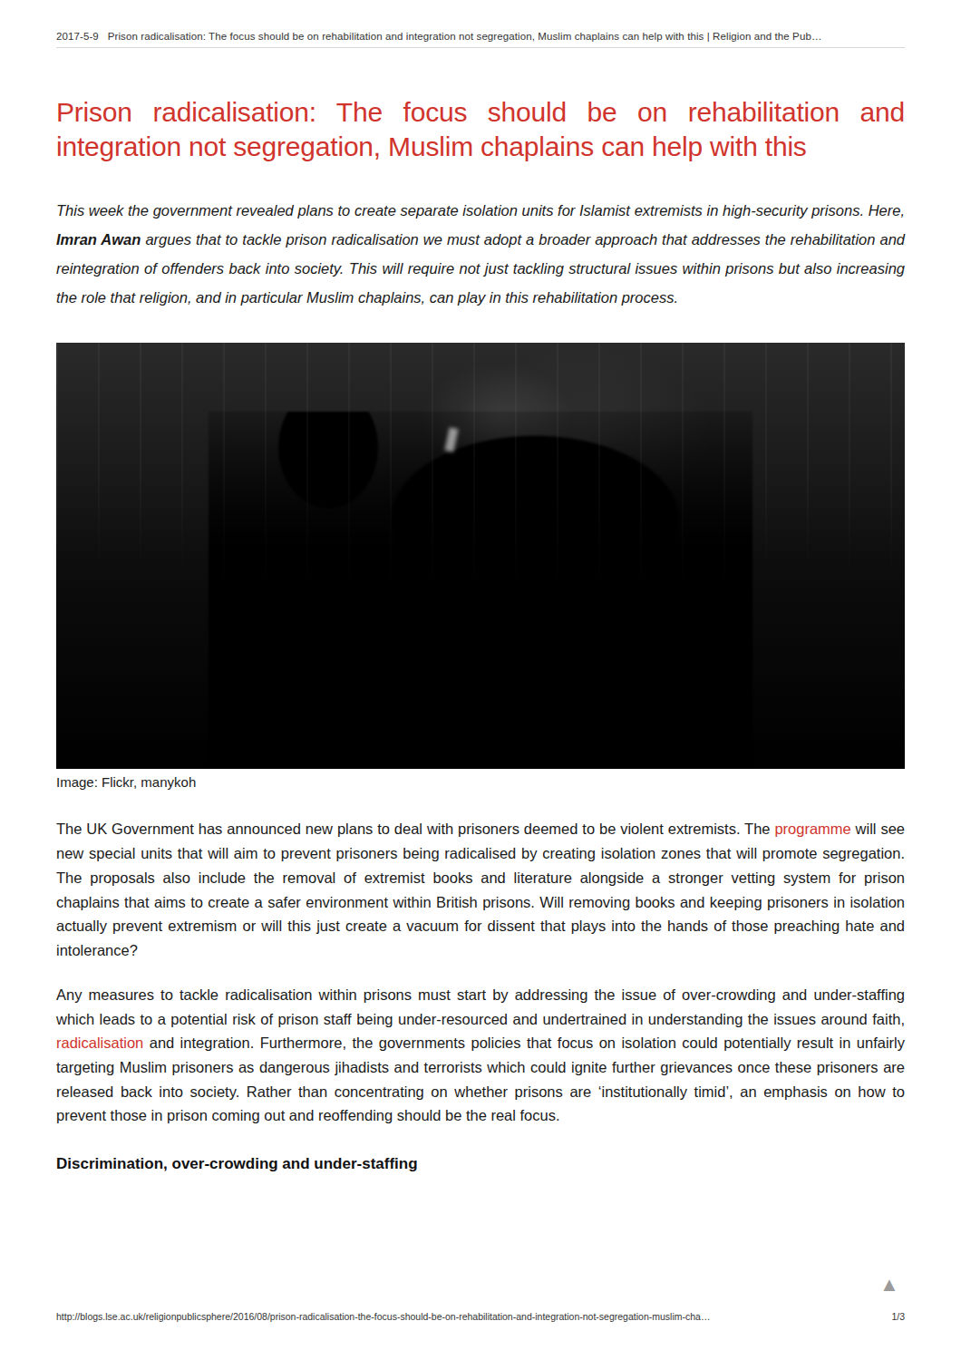2017-5-9 Prison radicalisation: The focus should be on rehabilitation and integration not segregation, Muslim chaplains can help with this | Religion and the Pub…
Prison radicalisation: The focus should be on rehabilitation and integration not segregation, Muslim chaplains can help with this
This week the government revealed plans to create separate isolation units for Islamist extremists in high-security prisons. Here, Imran Awan argues that to tackle prison radicalisation we must adopt a broader approach that addresses the rehabilitation and reintegration of offenders back into society. This will require not just tackling structural issues within prisons but also increasing the role that religion, and in particular Muslim chaplains, can play in this rehabilitation process.
Image: Flickr, manykoh
The UK Government has announced new plans to deal with prisoners deemed to be violent extremists. The programme will see new special units that will aim to prevent prisoners being radicalised by creating isolation zones that will promote segregation. The proposals also include the removal of extremist books and literature alongside a stronger vetting system for prison chaplains that aims to create a safer environment within British prisons. Will removing books and keeping prisoners in isolation actually prevent extremism or will this just create a vacuum for dissent that plays into the hands of those preaching hate and intolerance?
Any measures to tackle radicalisation within prisons must start by addressing the issue of over-crowding and under-staffing which leads to a potential risk of prison staff being under-resourced and undertrained in understanding the issues around faith, radicalisation and integration. Furthermore, the governments policies that focus on isolation could potentially result in unfairly targeting Muslim prisoners as dangerous jihadists and terrorists which could ignite further grievances once these prisoners are released back into society. Rather than concentrating on whether prisons are ‘institutionally timid’, an emphasis on how to prevent those in prison coming out and reoffending should be the real focus.
Discrimination, over-crowding and under-staffing
▲
http://blogs.lse.ac.uk/religionpublicsphere/2016/08/prison-radicalisation-the-focus-should-be-on-rehabilitation-and-integration-not-segregation-muslim-cha…
1/3